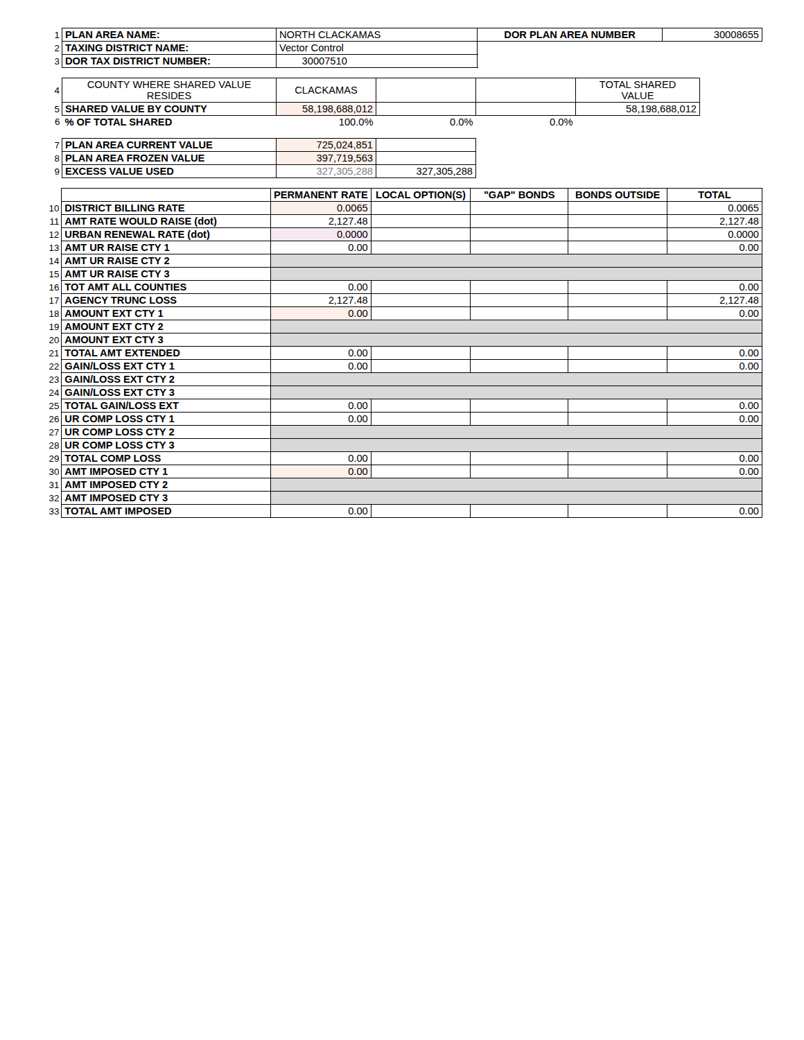| 1 | PLAN AREA NAME: | NORTH CLACKAMAS | DOR PLAN AREA NUMBER | 30008655 |
| 2 | TAXING DISTRICT NAME: | Vector Control | |
| 3 | DOR TAX DISTRICT NUMBER: | 30007510 | |
| 4 | COUNTY WHERE SHARED VALUE RESIDES | CLACKAMAS | | | TOTAL SHARED VALUE |
| 5 | SHARED VALUE BY COUNTY | 58,198,688,012 | | | 58,198,688,012 |
| 6 | % OF TOTAL SHARED | 100.0% | 0.0% | 0.0% | |
| 7 | PLAN AREA CURRENT VALUE | 725,024,851 | |
| 8 | PLAN AREA FROZEN VALUE | 397,719,563 | |
| 9 | EXCESS VALUE USED | 327,305,288 | 327,305,288 |
| | | PERMANENT RATE | LOCAL OPTION(S) | "GAP" BONDS | BONDS OUTSIDE | TOTAL |
| 10 | DISTRICT BILLING RATE | 0.0065 | | | | 0.0065 |
| 11 | AMT RATE WOULD RAISE (dot) | 2,127.48 | | | | 2,127.48 |
| 12 | URBAN RENEWAL RATE (dot) | 0.0000 | | | | 0.0000 |
| 13 | AMT UR RAISE CTY 1 | 0.00 | | | | 0.00 |
| 14 | AMT UR RAISE CTY 2 | |
| 15 | AMT UR RAISE CTY 3 | |
| 16 | TOT AMT ALL COUNTIES | 0.00 | | | | 0.00 |
| 17 | AGENCY TRUNC LOSS | 2,127.48 | | | | 2,127.48 |
| 18 | AMOUNT EXT CTY 1 | 0.00 | | | | 0.00 |
| 19 | AMOUNT EXT CTY 2 | |
| 20 | AMOUNT EXT CTY 3 | |
| 21 | TOTAL AMT EXTENDED | 0.00 | | | | 0.00 |
| 22 | GAIN/LOSS EXT CTY 1 | 0.00 | | | | 0.00 |
| 23 | GAIN/LOSS EXT CTY 2 | |
| 24 | GAIN/LOSS EXT CTY 3 | |
| 25 | TOTAL GAIN/LOSS EXT | 0.00 | | | | 0.00 |
| 26 | UR COMP LOSS CTY 1 | 0.00 | | | | 0.00 |
| 27 | UR COMP LOSS CTY 2 | |
| 28 | UR COMP LOSS CTY 3 | |
| 29 | TOTAL COMP LOSS | 0.00 | | | | 0.00 |
| 30 | AMT IMPOSED CTY 1 | 0.00 | | | | 0.00 |
| 31 | AMT IMPOSED CTY 2 | |
| 32 | AMT IMPOSED CTY 3 | |
| 33 | TOTAL AMT IMPOSED | 0.00 | | | | 0.00 |